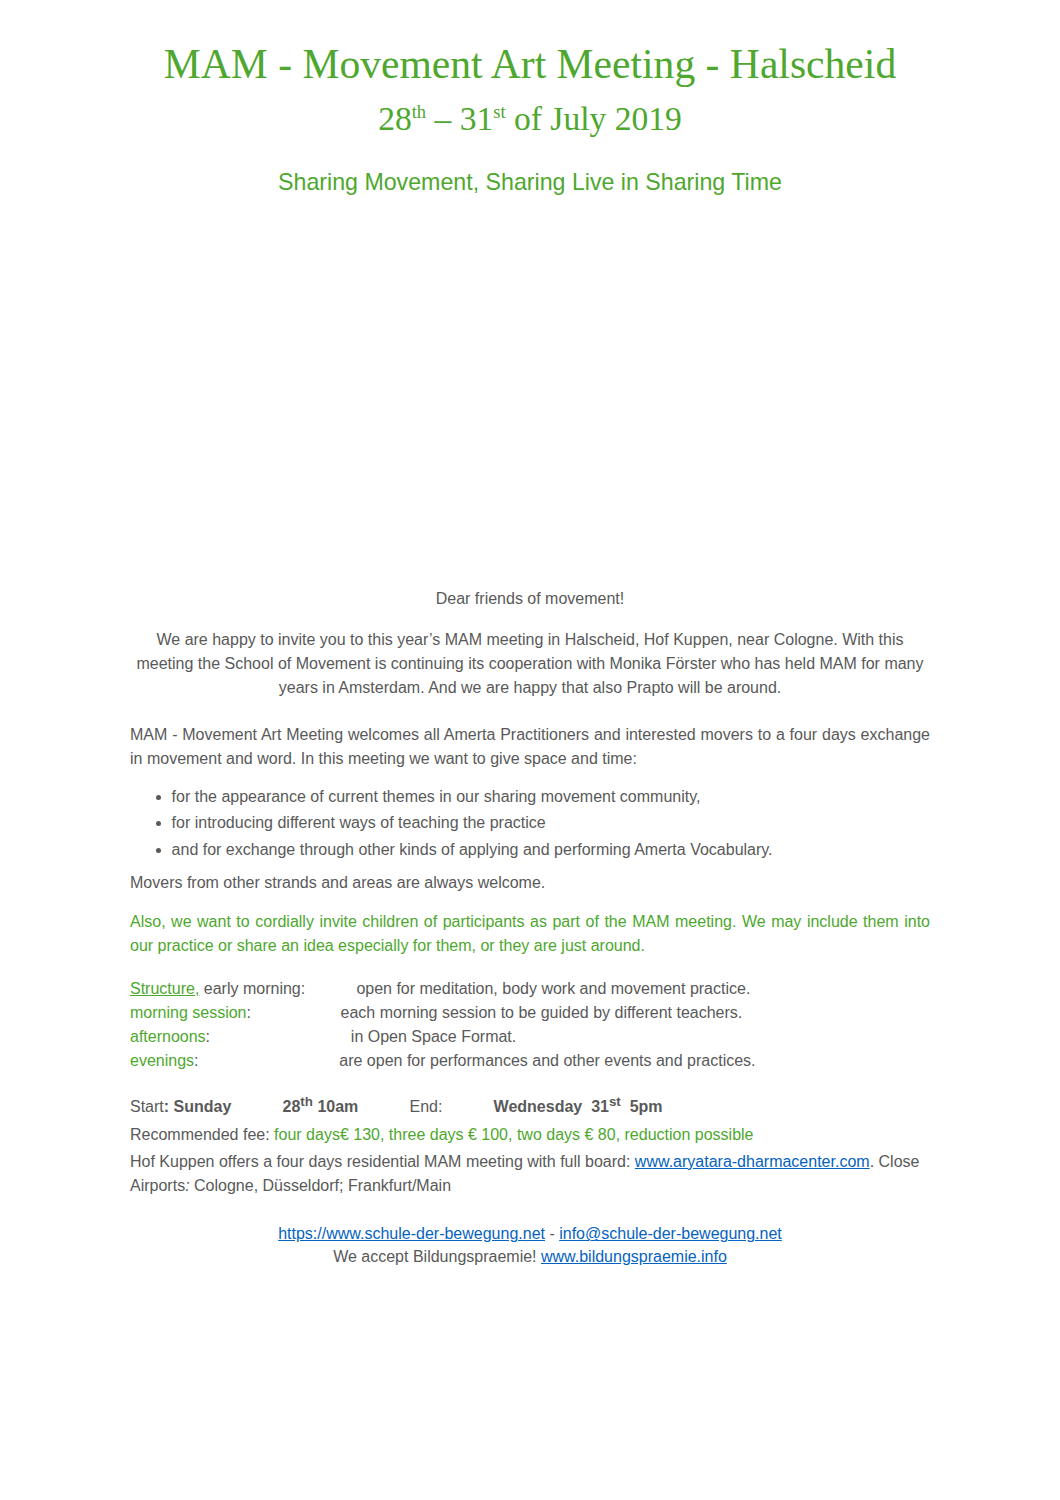MAM - Movement Art Meeting - Halscheid
28th – 31st of July 2019
Sharing Movement, Sharing Live in Sharing Time
Dear friends of movement!
We are happy to invite you to this year’s MAM meeting in Halscheid, Hof Kuppen, near Cologne. With this meeting the School of Movement is continuing its cooperation with Monika Förster who has held MAM for many years in Amsterdam. And we are happy that also Prapto will be around.
MAM - Movement Art Meeting welcomes all Amerta Practitioners and interested movers to a four days exchange in movement and word. In this meeting we want to give space and time:
for the appearance of current themes in our sharing movement community,
for introducing different ways of teaching the practice
and for exchange through other kinds of applying and performing Amerta Vocabulary.
Movers from other strands and areas are always welcome.
Also, we want to cordially invite children of participants as part of the MAM meeting. We may include them into our practice or share an idea especially for them, or they are just around.
Structure, early morning: open for meditation, body work and movement practice.
morning session: each morning session to be guided by different teachers.
afternoons: in Open Space Format.
evenings: are open for performances and other events and practices.
Start: Sunday 28th 10am End: Wednesday 31st 5pm
Recommended fee: four days€ 130, three days € 100, two days € 80, reduction possible
Hof Kuppen offers a four days residential MAM meeting with full board: www.aryatara-dharmacenter.com. Close Airports: Cologne, Düsseldorf; Frankfurt/Main
https://www.schule-der-bewegung.net - info@schule-der-bewegung.net
We accept Bildungspraemie! www.bildungspraemie.info